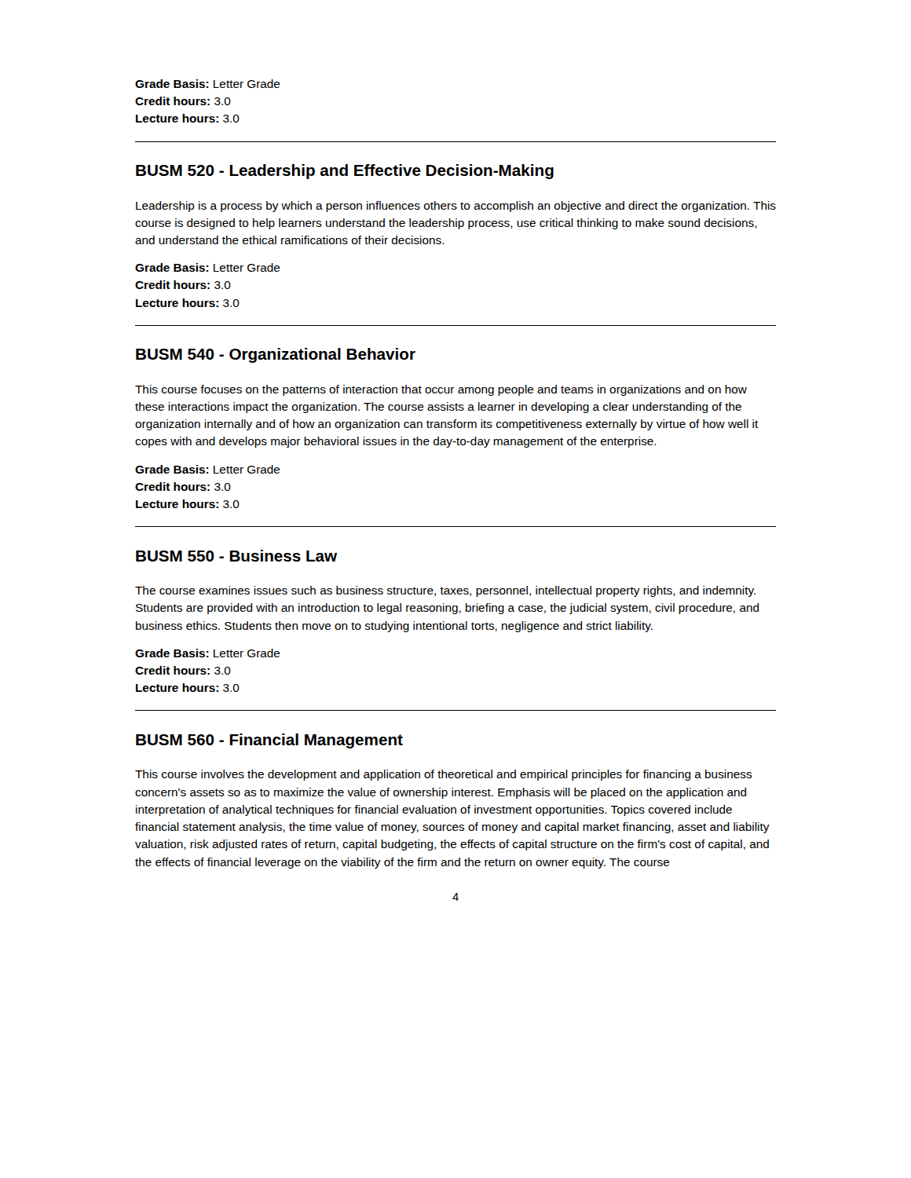Grade Basis: Letter Grade
Credit hours: 3.0
Lecture hours: 3.0
BUSM 520 - Leadership and Effective Decision-Making
Leadership is a process by which a person influences others to accomplish an objective and direct the organization. This course is designed to help learners understand the leadership process, use critical thinking to make sound decisions, and understand the ethical ramifications of their decisions.
Grade Basis: Letter Grade
Credit hours: 3.0
Lecture hours: 3.0
BUSM 540 - Organizational Behavior
This course focuses on the patterns of interaction that occur among people and teams in organizations and on how these interactions impact the organization. The course assists a learner in developing a clear understanding of the organization internally and of how an organization can transform its competitiveness externally by virtue of how well it copes with and develops major behavioral issues in the day-to-day management of the enterprise.
Grade Basis: Letter Grade
Credit hours: 3.0
Lecture hours: 3.0
BUSM 550 - Business Law
The course examines issues such as business structure, taxes, personnel, intellectual property rights, and indemnity. Students are provided with an introduction to legal reasoning, briefing a case, the judicial system, civil procedure, and business ethics. Students then move on to studying intentional torts, negligence and strict liability.
Grade Basis: Letter Grade
Credit hours: 3.0
Lecture hours: 3.0
BUSM 560 - Financial Management
This course involves the development and application of theoretical and empirical principles for financing a business concern's assets so as to maximize the value of ownership interest. Emphasis will be placed on the application and interpretation of analytical techniques for financial evaluation of investment opportunities. Topics covered include financial statement analysis, the time value of money, sources of money and capital market financing, asset and liability valuation, risk adjusted rates of return, capital budgeting, the effects of capital structure on the firm's cost of capital, and the effects of financial leverage on the viability of the firm and the return on owner equity. The course
4